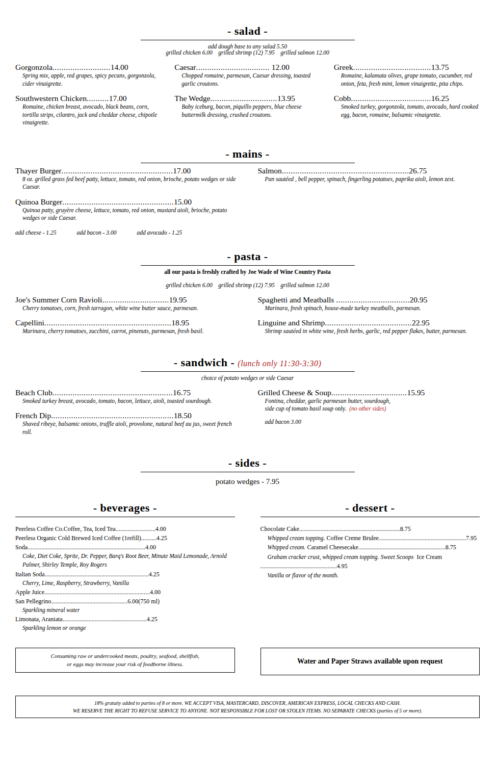- salad -
add dough base to any salad 5.50
grilled chicken 6.00 grilled shrimp (12) 7.95 grilled salmon 12.00
Gorgonzola.......................... 14.00
Spring mix, apple, red grapes, spicy pecans, gorgonzola, cider vinaigrette.
Southwestern Chicken.......... 17.00
Romaine, chicken breast, avocado, black beans, corn, tortilla strips, cilantro, jack and cheddar cheese, chipotle vinaigrette.
Caesar................................. 12.00
Chopped romaine, parmesan, Caesar dressing, toasted garlic croutons.
The Wedge.............................. 13.95
Baby iceburg, bacon, piquillo peppers, blue cheese buttermilk dressing, crushed croutons.
Greek................................... 13.75
Romaine, kalamata olives, grape tomato, cucumber, red onion, feta, fresh mint, lemon vinaigrette, pita chips.
Cobb.................................... 16.25
Smoked turkey, gorgonzola, tomato, avocado, hard cooked egg, bacon, romaine, balsamic vinaigrette.
- mains -
Thayer Burger.................................................. 17.00
8 oz. grilled grass fed beef patty, lettuce, tomato, red onion, brioche, potato wedges or side Caesar.
Quinoa Burger.................................................. 15.00
Quinoa patty, gruyère cheese, lettuce, tomato, red onion, mustard aioli, brioche, potato wedges or side Caesar.
add cheese - 1.25 add bacon - 3.00 add avocado - 1.25
Salmon......................................................... 26.75
Pan sautéed , bell pepper, spinach, fingerling potatoes, paprika aioli, lemon zest.
- pasta -
all our pasta is freshly crafted by Joe Wade of Wine Country Pasta
grilled chicken 6.00 grilled shrimp (12) 7.95 grilled salmon 12.00
Joe's Summer Corn Ravioli.............................. 19.95
Cherry tomatoes, corn, fresh tarragon, white wine butter sauce, parmesan.
Capellini......................................................... 18.95
Marinara, cherry tomatoes, zucchini, carrot, pinenuts, parmesan, fresh basil.
Spaghetti and Meatballs ................................. 20.95
Marinara, fresh spinach, house-made turkey meatballs, parmesan.
Linguine and Shrimp....................................... 22.95
Shrimp sautéed in white wine, fresh herbs, garlic, red pepper flakes, butter, parmesan.
- sandwich - (lunch only 11:30-3:30)
choice of potato wedges or side Caesar
Beach Club...................................................... 16.75
Smoked turkey breast, avocado, tomato, bacon, lettuce, aioli, toasted sourdough.
French Dip....................................................... 18.50
Shaved ribeye, balsamic onions, truffle aioli, provolone, natural beef au jus, sweet french roll.
Grilled Cheese & Soup.................................. 15.95
Fontina, cheddar, garlic parmesan butter, sourdough,
side cup of tomato basil soup only. (no other sides)
add bacon 3.00
- sides -
potato wedges - 7.95
- beverages -
Peerless Coffee Co.Coffee, Tea, Iced Tea.......................... 4.00
Peerless Organic Cold Brewed Iced Coffee (1refill).......... 4.25
Soda............................................................................. 4.00
Coke, Diet Coke, Sprite, Dr. Pepper, Barq's Root Beer, Minute Maid Lemonade, Arnold Palmer, Shirley Temple, Roy Rogers Italian Soda.................................................................... 4.25
Cherry, Lime, Raspberry, Strawberry, Vanilla Apple Juice..................................................................... 4.00
San Pellegrino.................................................. 6.00(750 ml)
Sparkling mineral water Limonata, Araniata....................................................... 4.25
Sparkling lemon or orange
- dessert -
Chocolate Cake.................................................................. 8.75
Whipped cream topping. Coffee Creme Brulee......................................................... 7.95
Whipped cream. Caramel Cheesecake......................................................... 8.75
Graham cracker crust, whipped cream topping. Sweet Scoops Ice Cream .................................................. 4.95
Vanilla or flavor of the month.
Consuming raw or undercooked meats, poultry, seafood, shellfish,
or eggs may increase your risk of foodborne illness.
Water and Paper Straws available upon request
18% gratuity added to parties of 8 or more. WE ACCEPT VISA, MASTERCARD, DISCOVER, AMERICAN EXPRESS, LOCAL CHECKS AND CASH.
WE RESERVE THE RIGHT TO REFUSE SERVICE TO ANYONE. NOT RESPONSIBLE FOR LOST OR STOLEN ITEMS. NO SEPARATE CHECKS (parties of 5 or more).